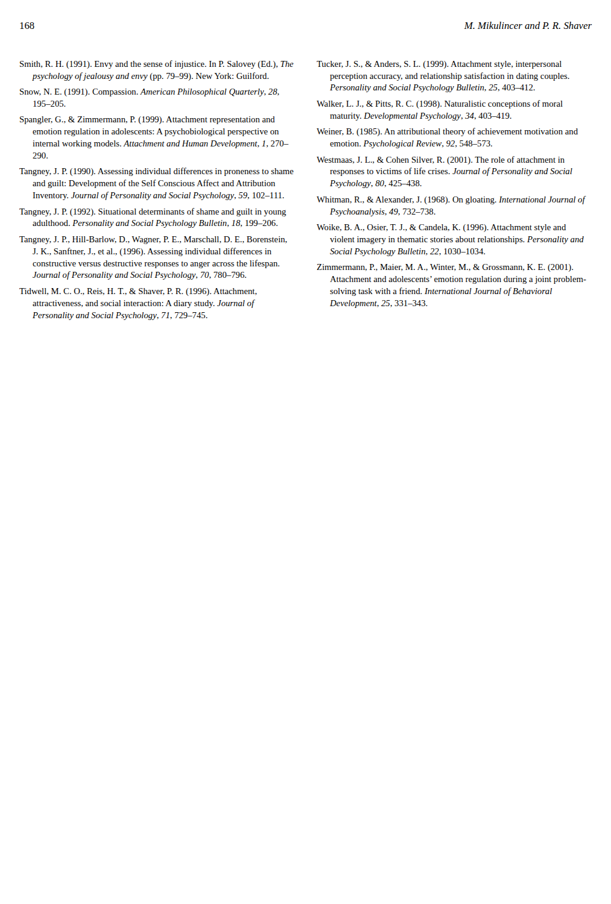168 M. Mikulincer and P. R. Shaver
Smith, R. H. (1991). Envy and the sense of injustice. In P. Salovey (Ed.), The psychology of jealousy and envy (pp. 79–99). New York: Guilford.
Snow, N. E. (1991). Compassion. American Philosophical Quarterly, 28, 195–205.
Spangler, G., & Zimmermann, P. (1999). Attachment representation and emotion regulation in adolescents: A psychobiological perspective on internal working models. Attachment and Human Development, 1, 270–290.
Tangney, J. P. (1990). Assessing individual differences in proneness to shame and guilt: Development of the Self Conscious Affect and Attribution Inventory. Journal of Personality and Social Psychology, 59, 102–111.
Tangney, J. P. (1992). Situational determinants of shame and guilt in young adulthood. Personality and Social Psychology Bulletin, 18, 199–206.
Tangney, J. P., Hill-Barlow, D., Wagner, P. E., Marschall, D. E., Borenstein, J. K., Sanftner, J., et al., (1996). Assessing individual differences in constructive versus destructive responses to anger across the lifespan. Journal of Personality and Social Psychology, 70, 780–796.
Tidwell, M. C. O., Reis, H. T., & Shaver, P. R. (1996). Attachment, attractiveness, and social interaction: A diary study. Journal of Personality and Social Psychology, 71, 729–745.
Tucker, J. S., & Anders, S. L. (1999). Attachment style, interpersonal perception accuracy, and relationship satisfaction in dating couples. Personality and Social Psychology Bulletin, 25, 403–412.
Walker, L. J., & Pitts, R. C. (1998). Naturalistic conceptions of moral maturity. Developmental Psychology, 34, 403–419.
Weiner, B. (1985). An attributional theory of achievement motivation and emotion. Psychological Review, 92, 548–573.
Westmaas, J. L., & Cohen Silver, R. (2001). The role of attachment in responses to victims of life crises. Journal of Personality and Social Psychology, 80, 425–438.
Whitman, R., & Alexander, J. (1968). On gloating. International Journal of Psychoanalysis, 49, 732–738.
Woike, B. A., Osier, T. J., & Candela, K. (1996). Attachment style and violent imagery in thematic stories about relationships. Personality and Social Psychology Bulletin, 22, 1030–1034.
Zimmermann, P., Maier, M. A., Winter, M., & Grossmann, K. E. (2001). Attachment and adolescents’ emotion regulation during a joint problem-solving task with a friend. International Journal of Behavioral Development, 25, 331–343.